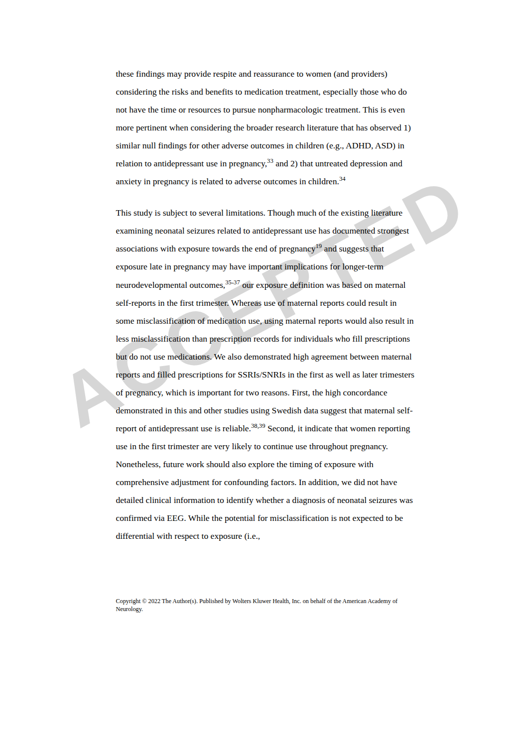ACCEPTED
these findings may provide respite and reassurance to women (and providers) considering the risks and benefits to medication treatment, especially those who do not have the time or resources to pursue nonpharmacologic treatment. This is even more pertinent when considering the broader research literature that has observed 1) similar null findings for other adverse outcomes in children (e.g., ADHD, ASD) in relation to antidepressant use in pregnancy,33 and 2) that untreated depression and anxiety in pregnancy is related to adverse outcomes in children.34
This study is subject to several limitations. Though much of the existing literature examining neonatal seizures related to antidepressant use has documented strongest associations with exposure towards the end of pregnancy19 and suggests that exposure late in pregnancy may have important implications for longer-term neurodevelopmental outcomes,35-37 our exposure definition was based on maternal self-reports in the first trimester. Whereas use of maternal reports could result in some misclassification of medication use, using maternal reports would also result in less misclassification than prescription records for individuals who fill prescriptions but do not use medications. We also demonstrated high agreement between maternal reports and filled prescriptions for SSRIs/SNRIs in the first as well as later trimesters of pregnancy, which is important for two reasons. First, the high concordance demonstrated in this and other studies using Swedish data suggest that maternal self-report of antidepressant use is reliable.38,39 Second, it indicate that women reporting use in the first trimester are very likely to continue use throughout pregnancy. Nonetheless, future work should also explore the timing of exposure with comprehensive adjustment for confounding factors. In addition, we did not have detailed clinical information to identify whether a diagnosis of neonatal seizures was confirmed via EEG. While the potential for misclassification is not expected to be differential with respect to exposure (i.e.,
Copyright © 2022 The Author(s). Published by Wolters Kluwer Health, Inc. on behalf of the American Academy of Neurology.